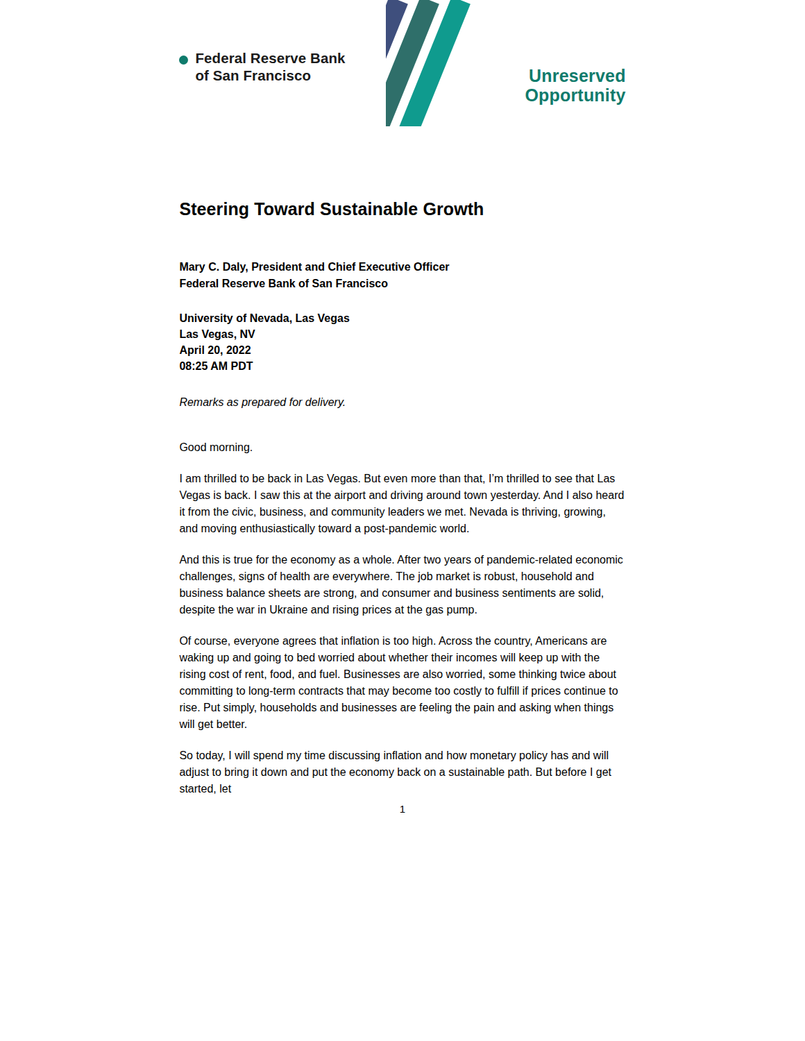Federal Reserve Bank
of San Francisco
Unreserved
Opportunity
Steering Toward Sustainable Growth
Mary C. Daly, President and Chief Executive Officer
Federal Reserve Bank of San Francisco
University of Nevada, Las Vegas
Las Vegas, NV
April 20, 2022
08:25 AM PDT
Remarks as prepared for delivery.
Good morning.
I am thrilled to be back in Las Vegas. But even more than that, I’m thrilled to see that Las Vegas is back. I saw this at the airport and driving around town yesterday. And I also heard it from the civic, business, and community leaders we met. Nevada is thriving, growing, and moving enthusiastically toward a post-pandemic world.
And this is true for the economy as a whole. After two years of pandemic-related economic challenges, signs of health are everywhere. The job market is robust, household and business balance sheets are strong, and consumer and business sentiments are solid, despite the war in Ukraine and rising prices at the gas pump.
Of course, everyone agrees that inflation is too high. Across the country, Americans are waking up and going to bed worried about whether their incomes will keep up with the rising cost of rent, food, and fuel. Businesses are also worried, some thinking twice about committing to long-term contracts that may become too costly to fulfill if prices continue to rise. Put simply, households and businesses are feeling the pain and asking when things will get better.
So today, I will spend my time discussing inflation and how monetary policy has and will adjust to bring it down and put the economy back on a sustainable path. But before I get started, let
1